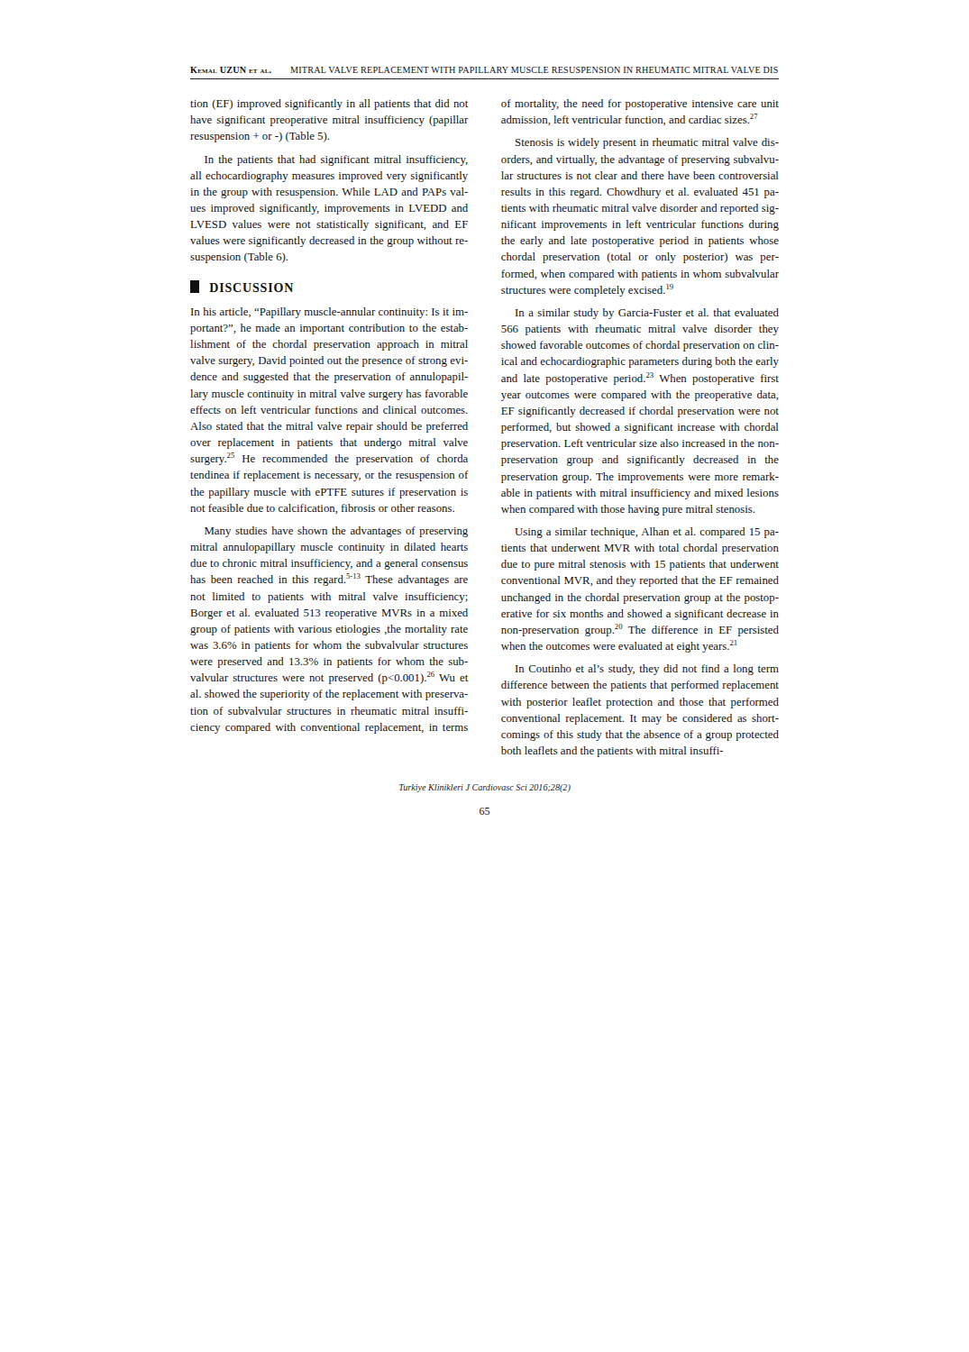Kemal UZUN et al. MITRAL VALVE REPLACEMENT WITH PAPILLARY MUSCLE RESUSPENSION IN RHEUMATIC MITRAL VALVE DISEASE
tion (EF) improved significantly in all patients that did not have significant preoperative mitral insufficiency (papillar resuspension + or -) (Table 5).
In the patients that had significant mitral insufficiency, all echocardiography measures improved very significantly in the group with resuspension. While LAD and PAPs values improved significantly, improvements in LVEDD and LVESD values were not statistically significant, and EF values were significantly decreased in the group without resuspension (Table 6).
DISCUSSION
In his article, “Papillary muscle-annular continuity: Is it important?”, he made an important contribution to the establishment of the chordal preservation approach in mitral valve surgery, David pointed out the presence of strong evidence and suggested that the preservation of annulopapillary muscle continuity in mitral valve surgery has favorable effects on left ventricular functions and clinical outcomes. Also stated that the mitral valve repair should be preferred over replacement in patients that undergo mitral valve surgery.25 He recommended the preservation of chorda tendinea if replacement is necessary, or the resuspension of the papillary muscle with ePTFE sutures if preservation is not feasible due to calcification, fibrosis or other reasons.
Many studies have shown the advantages of preserving mitral annulopapillary muscle continuity in dilated hearts due to chronic mitral insufficiency, and a general consensus has been reached in this regard.5-13 These advantages are not limited to patients with mitral valve insufficiency; Borger et al. evaluated 513 reoperative MVRs in a mixed group of patients with various etiologies ,the mortality rate was 3.6% in patients for whom the subvalvular structures were preserved and 13.3% in patients for whom the subvalvular structures were not preserved (p<0.001).26 Wu et al. showed the superiority of the replacement with preservation of subvalvular structures in rheumatic mitral insufficiency compared with conventional replacement, in terms of mortality, the need for postoperative intensive care unit admission, left ventricular function, and cardiac sizes.27
Stenosis is widely present in rheumatic mitral valve disorders, and virtually, the advantage of preserving subvalvular structures is not clear and there have been controversial results in this regard. Chowdhury et al. evaluated 451 patients with rheumatic mitral valve disorder and reported significant improvements in left ventricular functions during the early and late postoperative period in patients whose chordal preservation (total or only posterior) was performed, when compared with patients in whom subvalvular structures were completely excised.19
In a similar study by Garcia-Fuster et al. that evaluated 566 patients with rheumatic mitral valve disorder they showed favorable outcomes of chordal preservation on clinical and echocardiographic parameters during both the early and late postoperative period.23 When postoperative first year outcomes were compared with the preoperative data, EF significantly decreased if chordal preservation were not performed, but showed a significant increase with chordal preservation. Left ventricular size also increased in the non-preservation group and significantly decreased in the preservation group. The improvements were more remarkable in patients with mitral insufficiency and mixed lesions when compared with those having pure mitral stenosis.
Using a similar technique, Alhan et al. compared 15 patients that underwent MVR with total chordal preservation due to pure mitral stenosis with 15 patients that underwent conventional MVR, and they reported that the EF remained unchanged in the chordal preservation group at the postoperative for six months and showed a significant decrease in non-preservation group.20 The difference in EF persisted when the outcomes were evaluated at eight years.21
In Coutinho et al’s study, they did not find a long term difference between the patients that performed replacement with posterior leaflet protection and those that performed conventional replacement. It may be considered as shortcomings of this study that the absence of a group protected both leaflets and the patients with mitral insuffi-
Turkiye Klinikleri J Cardiovasc Sci 2016;28(2)
65